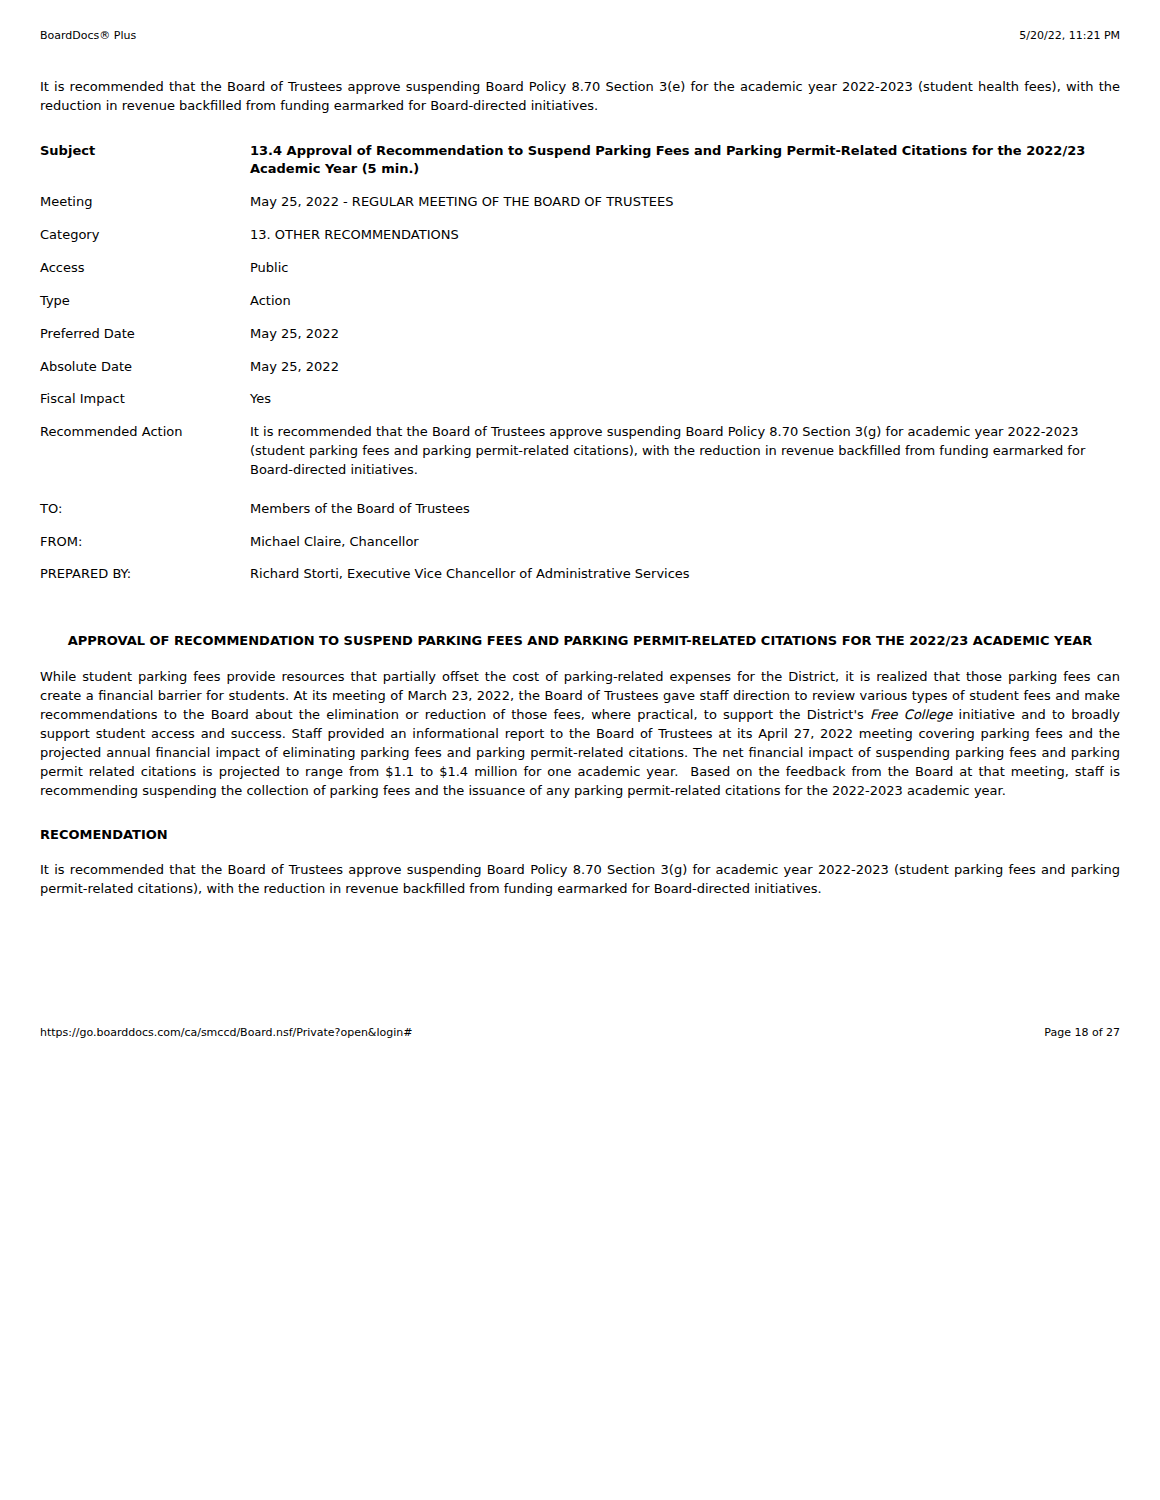BoardDocs® Plus
5/20/22, 11:21 PM
It is recommended that the Board of Trustees approve suspending Board Policy 8.70 Section 3(e) for the academic year 2022-2023 (student health fees), with the reduction in revenue backfilled from funding earmarked for Board-directed initiatives.
| Subject | 13.4 Approval of Recommendation to Suspend Parking Fees and Parking Permit-Related Citations for the 2022/23 Academic Year (5 min.) |
| Meeting | May 25, 2022 - REGULAR MEETING OF THE BOARD OF TRUSTEES |
| Category | 13. OTHER RECOMMENDATIONS |
| Access | Public |
| Type | Action |
| Preferred Date | May 25, 2022 |
| Absolute Date | May 25, 2022 |
| Fiscal Impact | Yes |
| Recommended Action | It is recommended that the Board of Trustees approve suspending Board Policy 8.70 Section 3(g) for academic year 2022-2023 (student parking fees and parking permit-related citations), with the reduction in revenue backfilled from funding earmarked for Board-directed initiatives. |
| TO: | Members of the Board of Trustees |
| FROM: | Michael Claire, Chancellor |
| PREPARED BY: | Richard Storti, Executive Vice Chancellor of Administrative Services |
APPROVAL OF RECOMMENDATION TO SUSPEND PARKING FEES AND PARKING PERMIT-RELATED CITATIONS FOR THE 2022/23 ACADEMIC YEAR
While student parking fees provide resources that partially offset the cost of parking-related expenses for the District, it is realized that those parking fees can create a financial barrier for students. At its meeting of March 23, 2022, the Board of Trustees gave staff direction to review various types of student fees and make recommendations to the Board about the elimination or reduction of those fees, where practical, to support the District's Free College initiative and to broadly support student access and success. Staff provided an informational report to the Board of Trustees at its April 27, 2022 meeting covering parking fees and the projected annual financial impact of eliminating parking fees and parking permit-related citations. The net financial impact of suspending parking fees and parking permit related citations is projected to range from $1.1 to $1.4 million for one academic year. Based on the feedback from the Board at that meeting, staff is recommending suspending the collection of parking fees and the issuance of any parking permit-related citations for the 2022-2023 academic year.
RECOMENDATION
It is recommended that the Board of Trustees approve suspending Board Policy 8.70 Section 3(g) for academic year 2022-2023 (student parking fees and parking permit-related citations), with the reduction in revenue backfilled from funding earmarked for Board-directed initiatives.
https://go.boarddocs.com/ca/smccd/Board.nsf/Private?open&login#
Page 18 of 27